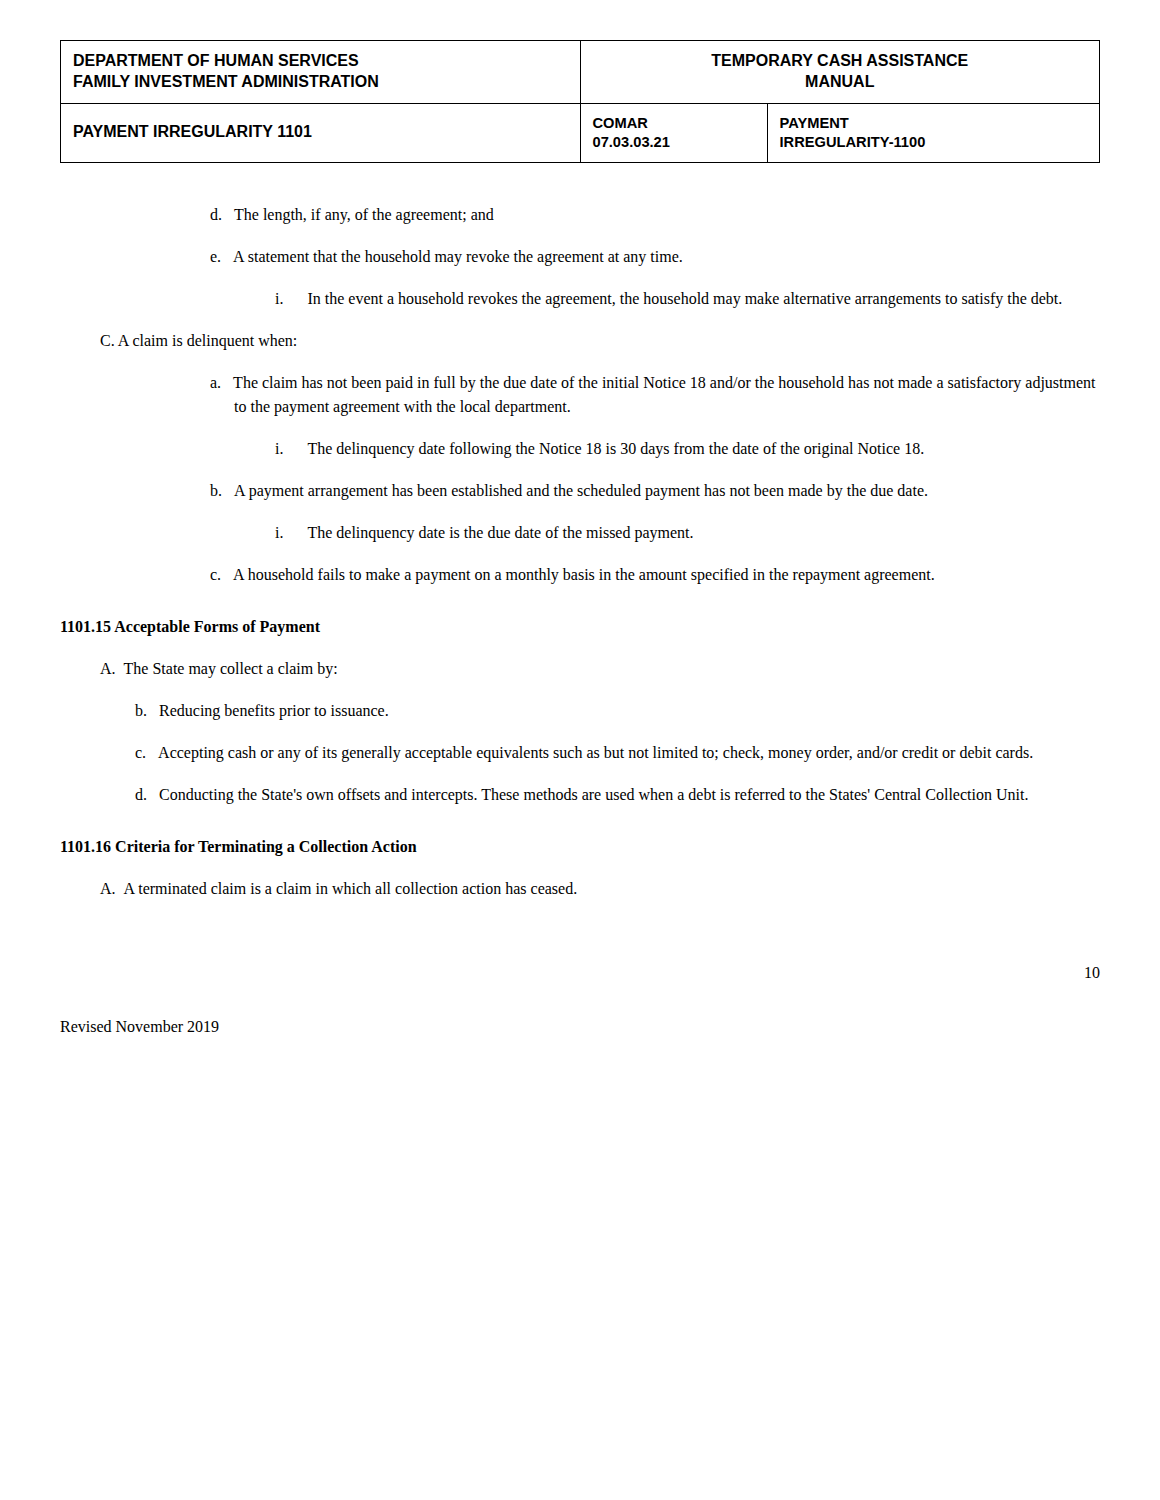| DEPARTMENT OF HUMAN SERVICES FAMILY INVESTMENT ADMINISTRATION | TEMPORARY CASH ASSISTANCE MANUAL |
| PAYMENT IRREGULARITY 1101 | COMAR 07.03.03.21 | PAYMENT IRREGULARITY-1100 |
d. The length, if any, of the agreement; and
e. A statement that the household may revoke the agreement at any time.
i. In the event a household revokes the agreement, the household may make alternative arrangements to satisfy the debt.
C. A claim is delinquent when:
a. The claim has not been paid in full by the due date of the initial Notice 18 and/or the household has not made a satisfactory adjustment to the payment agreement with the local department.
i. The delinquency date following the Notice 18 is 30 days from the date of the original Notice 18.
b. A payment arrangement has been established and the scheduled payment has not been made by the due date.
i. The delinquency date is the due date of the missed payment.
c. A household fails to make a payment on a monthly basis in the amount specified in the repayment agreement.
1101.15 Acceptable Forms of Payment
A. The State may collect a claim by:
b. Reducing benefits prior to issuance.
c. Accepting cash or any of its generally acceptable equivalents such as but not limited to; check, money order, and/or credit or debit cards.
d. Conducting the State's own offsets and intercepts. These methods are used when a debt is referred to the States' Central Collection Unit.
1101.16 Criteria for Terminating a Collection Action
A. A terminated claim is a claim in which all collection action has ceased.
10
Revised November 2019